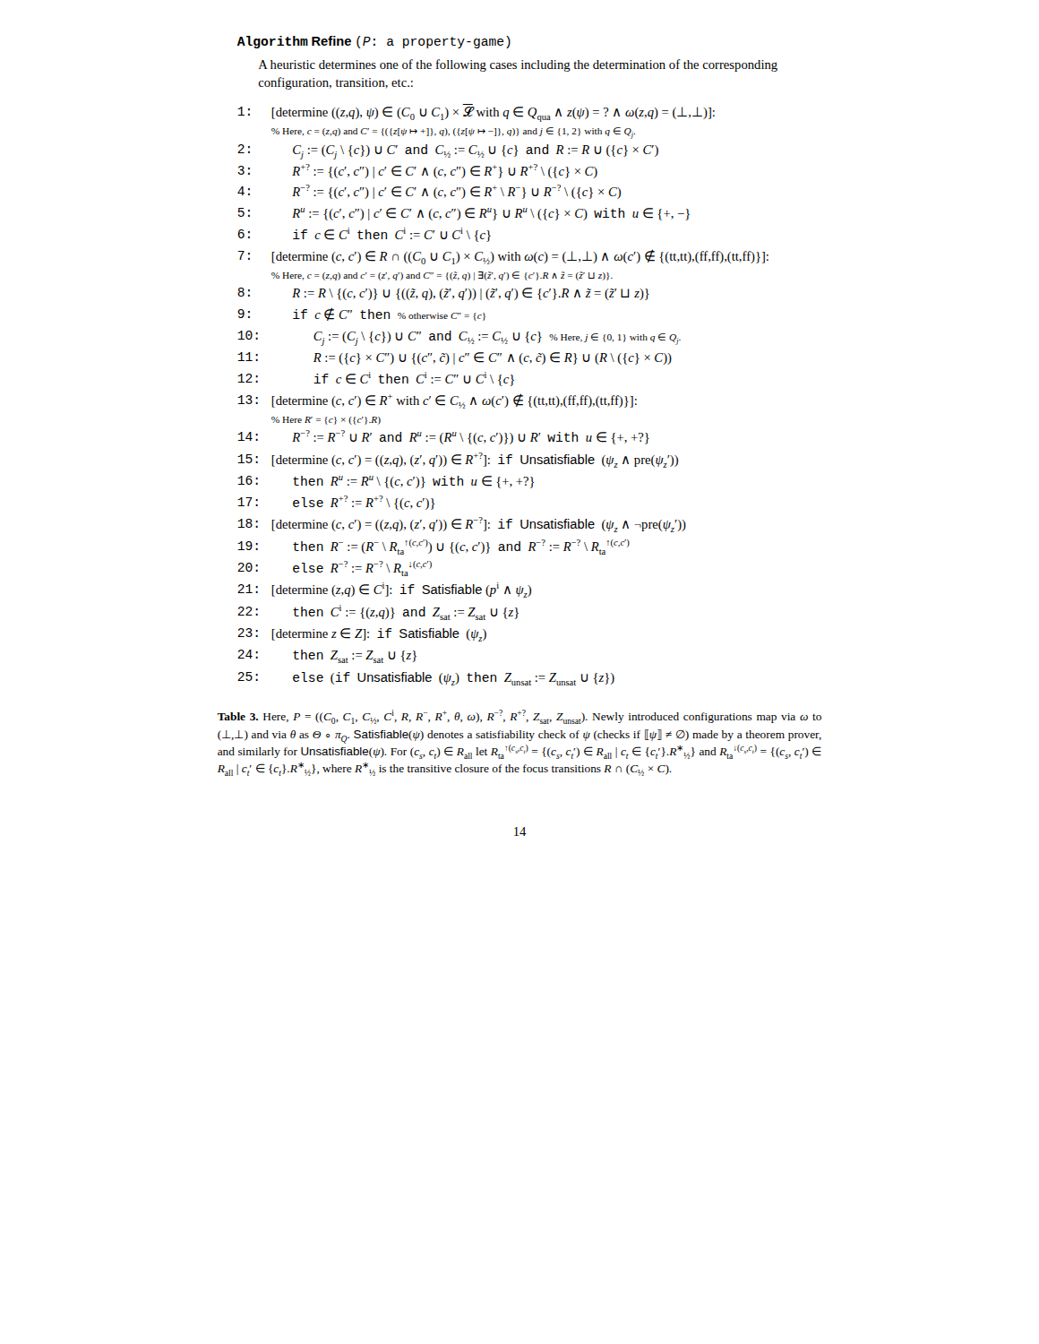Algorithm Refine (P: a property-game)
A heuristic determines one of the following cases including the determination of the corresponding configuration, transition, etc.:
| 1: | [determine (( z , q ), ψ ) ∈ ( C 0 ∪ C 1 ) × 𝓛 with q ∈ Q qua ∧ z ( ψ ) = ? ∧ ω ( z , q ) = (⊥,⊥)]: |
| | % Here, c = ( z , q ) and C ′ = {({ z [ ψ ↦ +]}, q ), ({ z [ ψ ↦ −]}, q )} and j ∈ {1, 2} with q ∈ Q j . |
| 2: | C j := ( C j \ { c }) ∪ C ′ and C ½ := C ½ ∪ { c } and R := R ∪ ({ c } × C ′) |
| 3: | R +? := {( c ′, c ″) / c ′ ∈ C ′ ∧ ( c , c ″) ∈ R + } ∪ R +? \ ({ c } × C ) |
| 4: | R −? := {( c ′, c ″) / c ′ ∈ C ′ ∧ ( c , c ″) ∈ R + \ R − } ∪ R −? \ ({ c } × C ) |
| 5: | R u := {( c ′, c ″) / c ′ ∈ C ′ ∧ ( c , c ″) ∈ R u } ∪ R u \ ({ c } × C ) with u ∈ {+, −} |
| 6: | if c ∈ C i then C i := C ′ ∪ C i \ { c } |
| 7: | [determine ( c , c ′) ∈ R ∩ (( C 0 ∪ C 1 ) × C ½ ) with ω ( c ) = (⊥,⊥) ∧ ω ( c ′) ∉ {(tt,tt),(ff,ff),(tt,ff)}]: |
| | % Here, c = ( z , q ) and c ′ = ( z ′, q ′) and C ″ = {( z̃ , q ) / ∃( z̃ ′, q ′) ∈ { c ′}. R ∧ z̃ = ( z̃ ′ ⊔ z )}. |
| 8: | R := R \ {( c , c ′)} ∪ {(( z̃ , q ), ( z̃ ′, q ′)) / ( z̃ ′, q ′) ∈ { c ′}. R ∧ z̃ = ( z̃ ′ ⊔ z )} |
| 9: | if c ∉ C ″ then % otherwise C ″ = { c } |
| 10: | C j := ( C j \ { c }) ∪ C ″ and C ½ := C ½ ∪ { c } % Here, j ∈ {0, 1} with q ∈ Q j . |
| 11: | R := ({ c } × C ″) ∪ {( c ″, c̃ ) / c ″ ∈ C ″ ∧ ( c , c̃ ) ∈ R } ∪ ( R \ ({ c } × C )) |
| 12: | if c ∈ C i then C i := C ″ ∪ C i \ { c } |
| 13: | [determine ( c , c ′) ∈ R + with c ′ ∈ C ½ ∧ ω ( c ′) ∉ {(tt,tt),(ff,ff),(tt,ff)}]: |
| | % Here R ′ = { c } × ({ c ′}. R ) |
| 14: | R −? := R −? ∪ R ′ and R u := ( R u \ {( c , c ′)}) ∪ R ′ with u ∈ {+, +?} |
| 15: | [determine ( c , c ′) = (( z , q ), ( z ′, q ′)) ∈ R +? ]: if Unsatisfiable ( ψ z ∧ pre( ψ z ′)) |
| 16: | then R u := R u \ {( c , c ′)} with u ∈ {+, +?} |
| 17: | else R +? := R +? \ {( c , c ′)} |
| 18: | [determine ( c , c ′) = (( z , q ), ( z ′, q ′)) ∈ R −? ]: if Unsatisfiable ( ψ z ∧ ¬pre( ψ z ′)) |
| 19: | then R − := ( R − \ R ta ↑( c , c ′) ) ∪ {( c , c ′)} and R −? := R −? \ R ta ↑( c , c ′) |
| 20: | else R −? := R −? \ R ta ↓( c , c ′) |
| 21: | [determine ( z , q ) ∈ C i ]: if Satisfiable ( p i ∧ ψ z ) |
| 22: | then C i := {( z , q )} and Z sat := Z sat ∪ { z } |
| 23: | [determine z ∈ Z ]: if Satisfiable ( ψ z ) |
| 24: | then Z sat := Z sat ∪ { z } |
| 25: | else ( if Unsatisfiable ( ψ z ) then Z unsat := Z unsat ∪ { z }) |
Table 3. Here, P = ((C0, C1, C½, Ci, R, R−, R+, θ, ω), R−?, R+?, Zsat, Zunsat). Newly introduced configurations map via ω to (⊥,⊥) and via θ as Θ ∘ πQ. Satisfiable(ψ) denotes a satisfiability check of ψ (checks if ⟦ψ⟧ ≠ ∅) made by a theorem prover, and similarly for Unsatisfiable(ψ). For (cs, ct) ∈ Rall let Rta↑(cs,ct) = {(cs, ct′) ∈ Rall | ct ∈ {ct′}.R∗½} and Rta↓(cs,ct) = {(cs, ct′) ∈ Rall | ct′ ∈ {ct}.R∗½}, where R∗½ is the transitive closure of the focus transitions R ∩ (C½ × C).
14